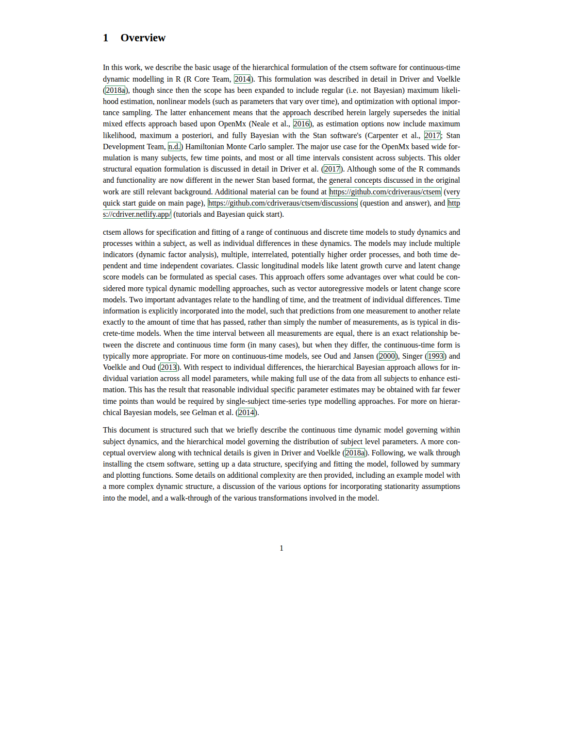1 Overview
In this work, we describe the basic usage of the hierarchical formulation of the ctsem software for continuous-time dynamic modelling in R (R Core Team, 2014). This formulation was described in detail in Driver and Voelkle (2018a), though since then the scope has been expanded to include regular (i.e. not Bayesian) maximum likelihood estimation, nonlinear models (such as parameters that vary over time), and optimization with optional importance sampling. The latter enhancement means that the approach described herein largely supersedes the initial mixed effects approach based upon OpenMx (Neale et al., 2016), as estimation options now include maximum likelihood, maximum a posteriori, and fully Bayesian with the Stan software's (Carpenter et al., 2017; Stan Development Team, n.d.) Hamiltonian Monte Carlo sampler. The major use case for the OpenMx based wide formulation is many subjects, few time points, and most or all time intervals consistent across subjects. This older structural equation formulation is discussed in detail in Driver et al. (2017). Although some of the R commands and functionality are now different in the newer Stan based format, the general concepts discussed in the original work are still relevant background. Additional material can be found at https://github.com/cdriveraus/ctsem (very quick start guide on main page), https://github.com/cdriveraus/ctsem/discussions (question and answer), and https://cdriver.netlify.app/ (tutorials and Bayesian quick start).
ctsem allows for specification and fitting of a range of continuous and discrete time models to study dynamics and processes within a subject, as well as individual differences in these dynamics. The models may include multiple indicators (dynamic factor analysis), multiple, interrelated, potentially higher order processes, and both time dependent and time independent covariates. Classic longitudinal models like latent growth curve and latent change score models can be formulated as special cases. This approach offers some advantages over what could be considered more typical dynamic modelling approaches, such as vector autoregressive models or latent change score models. Two important advantages relate to the handling of time, and the treatment of individual differences. Time information is explicitly incorporated into the model, such that predictions from one measurement to another relate exactly to the amount of time that has passed, rather than simply the number of measurements, as is typical in discrete-time models. When the time interval between all measurements are equal, there is an exact relationship between the discrete and continuous time form (in many cases), but when they differ, the continuous-time form is typically more appropriate. For more on continuous-time models, see Oud and Jansen (2000), Singer (1993) and Voelkle and Oud (2013). With respect to individual differences, the hierarchical Bayesian approach allows for individual variation across all model parameters, while making full use of the data from all subjects to enhance estimation. This has the result that reasonable individual specific parameter estimates may be obtained with far fewer time points than would be required by single-subject time-series type modelling approaches. For more on hierarchical Bayesian models, see Gelman et al. (2014).
This document is structured such that we briefly describe the continuous time dynamic model governing within subject dynamics, and the hierarchical model governing the distribution of subject level parameters. A more conceptual overview along with technical details is given in Driver and Voelkle (2018a). Following, we walk through installing the ctsem software, setting up a data structure, specifying and fitting the model, followed by summary and plotting functions. Some details on additional complexity are then provided, including an example model with a more complex dynamic structure, a discussion of the various options for incorporating stationarity assumptions into the model, and a walk-through of the various transformations involved in the model.
1